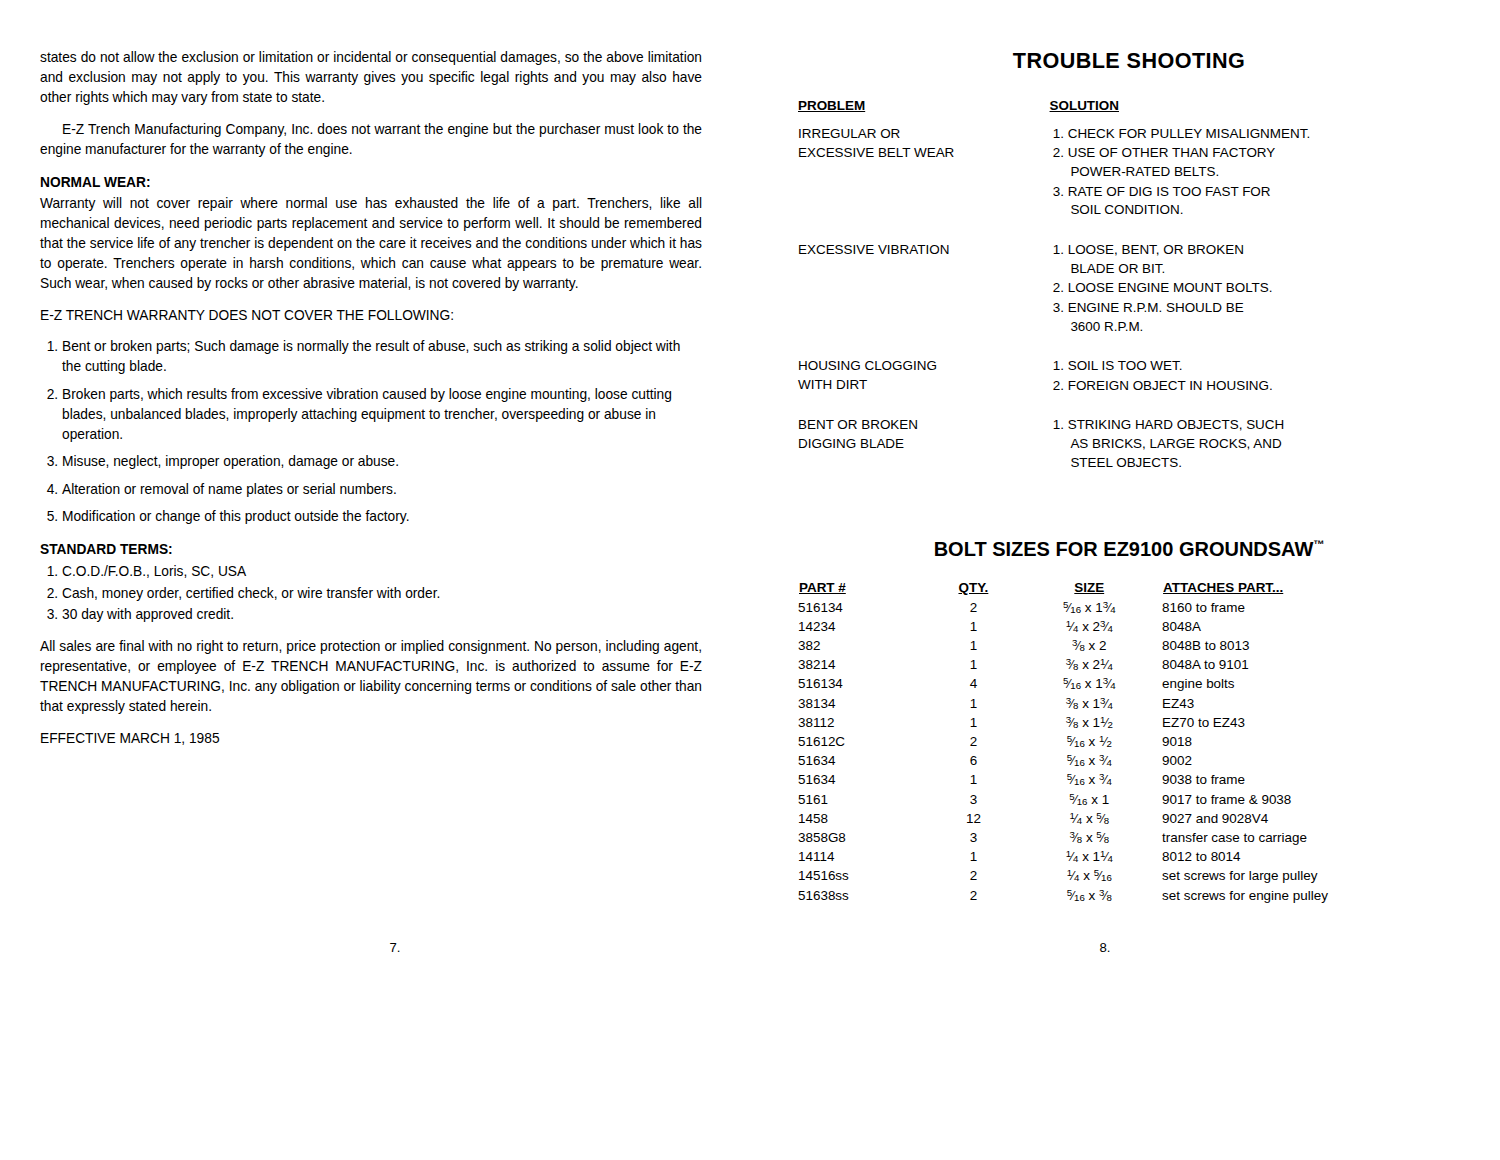states do not allow the exclusion or limitation or incidental or consequential damages, so the above limitation and exclusion may not apply to you. This warranty gives you specific legal rights and you may also have other rights which may vary from state to state.
E-Z Trench Manufacturing Company, Inc. does not warrant the engine but the purchaser must look to the engine manufacturer for the warranty of the engine.
Normal Wear:
Warranty will not cover repair where normal use has exhausted the life of a part. Trenchers, like all mechanical devices, need periodic parts replacement and service to perform well. It should be remembered that the service life of any trencher is dependent on the care it receives and the conditions under which it has to operate. Trenchers operate in harsh conditions, which can cause what appears to be premature wear. Such wear, when caused by rocks or other abrasive material, is not covered by warranty.
E-Z TRENCH WARRANTY DOES NOT COVER THE FOLLOWING:
Bent or broken parts; Such damage is normally the result of abuse, such as striking a solid object with the cutting blade.
Broken parts, which results from excessive vibration caused by loose engine mounting, loose cutting blades, unbalanced blades, improperly attaching equipment to trencher, overspeeding or abuse in operation.
Misuse, neglect, improper operation, damage or abuse.
Alteration or removal of name plates or serial numbers.
Modification or change of this product outside the factory.
Standard Terms:
C.O.D./F.O.B., Loris, SC, USA
Cash, money order, certified check, or wire transfer with order.
30 day with approved credit.
All sales are final with no right to return, price protection or implied consignment. No person, including agent, representative, or employee of E-Z TRENCH MANUFACTURING, Inc. is authorized to assume for E-Z TRENCH MANUFACTURING, Inc. any obligation or liability concerning terms or conditions of sale other than that expressly stated herein.
EFFECTIVE MARCH 1, 1985
7.
TROUBLE SHOOTING
| PROBLEM | SOLUTION |
| --- | --- |
| IRREGULAR OR EXCESSIVE BELT WEAR | CHECK FOR PULLEY MISALIGNMENT. USE OF OTHER THAN FACTORY POWER-RATED BELTS. RATE OF DIG IS TOO FAST FOR SOIL CONDITION. |
| EXCESSIVE VIBRATION | LOOSE, BENT, OR BROKEN BLADE OR BIT. LOOSE ENGINE MOUNT BOLTS. ENGINE R.P.M. SHOULD BE 3600 R.P.M. |
| HOUSING CLOGGING WITH DIRT | SOIL IS TOO WET. FOREIGN OBJECT IN HOUSING. |
| BENT OR BROKEN DIGGING BLADE | STRIKING HARD OBJECTS, SUCH AS BRICKS, LARGE ROCKS, AND STEEL OBJECTS. |
BOLT SIZES FOR EZ9100 GROUNDSAW™
| PART # | QTY. | SIZE | ATTACHES PART... |
| --- | --- | --- | --- |
| 516134 | 2 | 5 ⁄ 16 x 1 3 ⁄ 4 | 8160 to frame |
| 14234 | 1 | 1 ⁄ 4 x 2 3 ⁄ 4 | 8048A |
| 382 | 1 | 3 ⁄ 8 x 2 | 8048B to 8013 |
| 38214 | 1 | 3 ⁄ 8 x 2 1 ⁄ 4 | 8048A to 9101 |
| 516134 | 4 | 5 ⁄ 16 x 1 3 ⁄ 4 | engine bolts |
| 38134 | 1 | 3 ⁄ 8 x 1 3 ⁄ 4 | EZ43 |
| 38112 | 1 | 3 ⁄ 8 x 1 1 ⁄ 2 | EZ70 to EZ43 |
| 51612C | 2 | 5 ⁄ 16 x 1 ⁄ 2 | 9018 |
| 51634 | 6 | 5 ⁄ 16 x 3 ⁄ 4 | 9002 |
| 51634 | 1 | 5 ⁄ 16 x 3 ⁄ 4 | 9038 to frame |
| 5161 | 3 | 5 ⁄ 16 x 1 | 9017 to frame & 9038 |
| 1458 | 12 | 1 ⁄ 4 x 5 ⁄ 8 | 9027 and 9028V4 |
| 3858G8 | 3 | 3 ⁄ 8 x 5 ⁄ 8 | transfer case to carriage |
| 14114 | 1 | 1 ⁄ 4 x 1 1 ⁄ 4 | 8012 to 8014 |
| 14516ss | 2 | 1 ⁄ 4 x 5 ⁄ 16 | set screws for large pulley |
| 51638ss | 2 | 5 ⁄ 16 x 3 ⁄ 8 | set screws for engine pulley |
8.